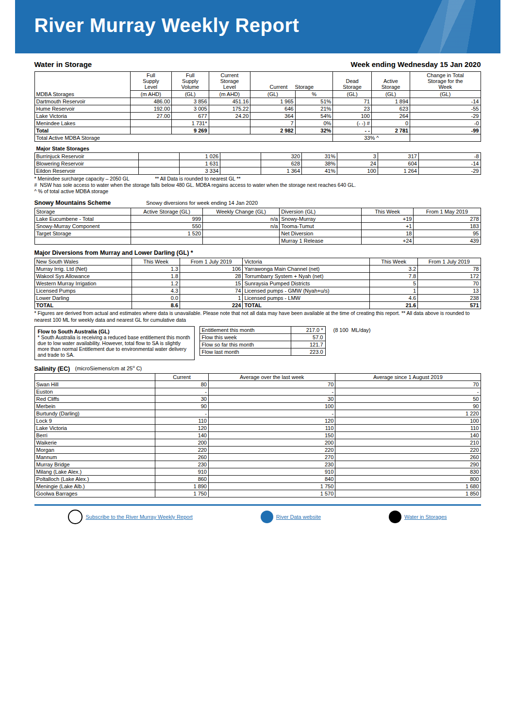River Murray Weekly Report
Water in Storage
Week ending Wednesday 15 Jan 2020
| MDBA Storages | Full Supply Level | Full Supply Volume | Current Storage Level | Current Storage | Dead Storage | Active Storage | Change in Total Storage for the Week |
| --- | --- | --- | --- | --- | --- | --- | --- |
| (m AHD) | (GL) | (m AHD) | (GL) | % | (GL) | (GL) | (GL) |
| Dartmouth Reservoir | 486.00 | 3 856 | 451.16 | 1 965 | 51% | 71 | 1 894 | -14 |
| Hume Reservoir | 192.00 | 3 005 | 175.22 | 646 | 21% | 23 | 623 | -55 |
| Lake Victoria | 27.00 | 677 | 24.20 | 364 | 54% | 100 | 264 | -29 |
| Menindee Lakes | | 1 731* | | 7 | 0% | (- -) # | 0 | -0 |
| Total | | 9 269 | | 2 982 | 32% | - - | 2 781 | -99 |
| Total Active MDBA Storage | 33% ^ | |
Major State Storages
| Burrinjuck Reservoir | | 1 026 | | 320 | 31% | 3 | 317 | -8 |
| Blowering Reservoir | | 1 631 | | 628 | 38% | 24 | 604 | -14 |
| Eildon Reservoir | | 3 334 | | 1 364 | 41% | 100 | 1 264 | -29 |
* Menindee surcharge capacity – 2050 GL ** All Data is rounded to nearest GL **
# NSW has sole access to water when the storage falls below 480 GL. MDBA regains access to water when the storage next reaches 640 GL.
^ % of total active MDBA storage
Snowy Mountains Scheme Snowy diversions for week ending 14 Jan 2020
| Storage | Active Storage (GL) | Weekly Change (GL) | Diversion (GL) | This Week | From 1 May 2019 |
| --- | --- | --- | --- | --- | --- |
| Lake Eucumbene - Total | 999 | n/a | Snowy-Murray | +19 | 278 |
| Snowy-Murray Component | 550 | n/a | Tooma-Tumut | +1 | 183 |
| Target Storage | 1 520 | | Net Diversion | 18 | 95 |
| | | | Murray 1 Release | +24 | 439 |
Major Diversions from Murray and Lower Darling (GL) *
| New South Wales | This Week | From 1 July 2019 | Victoria | This Week | From 1 July 2019 |
| --- | --- | --- | --- | --- | --- |
| Murray Irrig. Ltd (Net) | 1.3 | 106 | Yarrawonga Main Channel (net) | 3.2 | 78 |
| Wakool Sys Allowance | 1.8 | 28 | Torrumbarry System + Nyah (net) | 7.8 | 172 |
| Western Murray Irrigation | 1.2 | 15 | Sunraysia Pumped Districts | 5 | 70 |
| Licensed Pumps | 4.3 | 74 | Licensed pumps - GMW (Nyah+u/s) | 1 | 13 |
| Lower Darling | 0.0 | 1 | Licensed pumps - LMW | 4.6 | 238 |
| TOTAL | 8.6 | 224 | TOTAL | 21.6 | 571 |
* Figures are derived from actual and estimates where data is unavailable. Please note that not all data may have been available at the time of creating this report. ** All data above is rounded to nearest 100 ML for weekly data and nearest GL for cumulative data
Flow to South Australia (GL)
* South Australia is receiving a reduced base entitlement this month due to low water availability. However, total flow to SA is slightly more than normal Entitlement due to environmental water delivery and trade to SA.
| Entitlement this month | 217.0 * |
| Flow this week | 57.0 |
| Flow so far this month | 121.7 |
| Flow last month | 223.0 |
(8 100 ML/day)
Salinity (EC) (microSiemens/cm at 25o C)
| | Current | Average over the last week | Average since 1 August 2019 |
| --- | --- | --- | --- |
| Swan Hill | 80 | 70 | 70 |
| Euston | - | - | - |
| Red Cliffs | 30 | 30 | 50 |
| Merbein | 90 | 100 | 90 |
| Burtundy (Darling) | - | - | 1 220 |
| Lock 9 | 110 | 120 | 100 |
| Lake Victoria | 120 | 110 | 110 |
| Berri | 140 | 150 | 140 |
| Waikerie | 200 | 200 | 210 |
| Morgan | 220 | 220 | 220 |
| Mannum | 260 | 270 | 260 |
| Murray Bridge | 230 | 230 | 290 |
| Milang (Lake Alex.) | 910 | 910 | 830 |
| Poltalloch (Lake Alex.) | 860 | 840 | 800 |
| Meningie (Lake Alb.) | 1 890 | 1 750 | 1 680 |
| Goolwa Barrages | 1 750 | 1 570 | 1 850 |
Subscribe to the River Murray Weekly Report
River Data website
Water in Storages